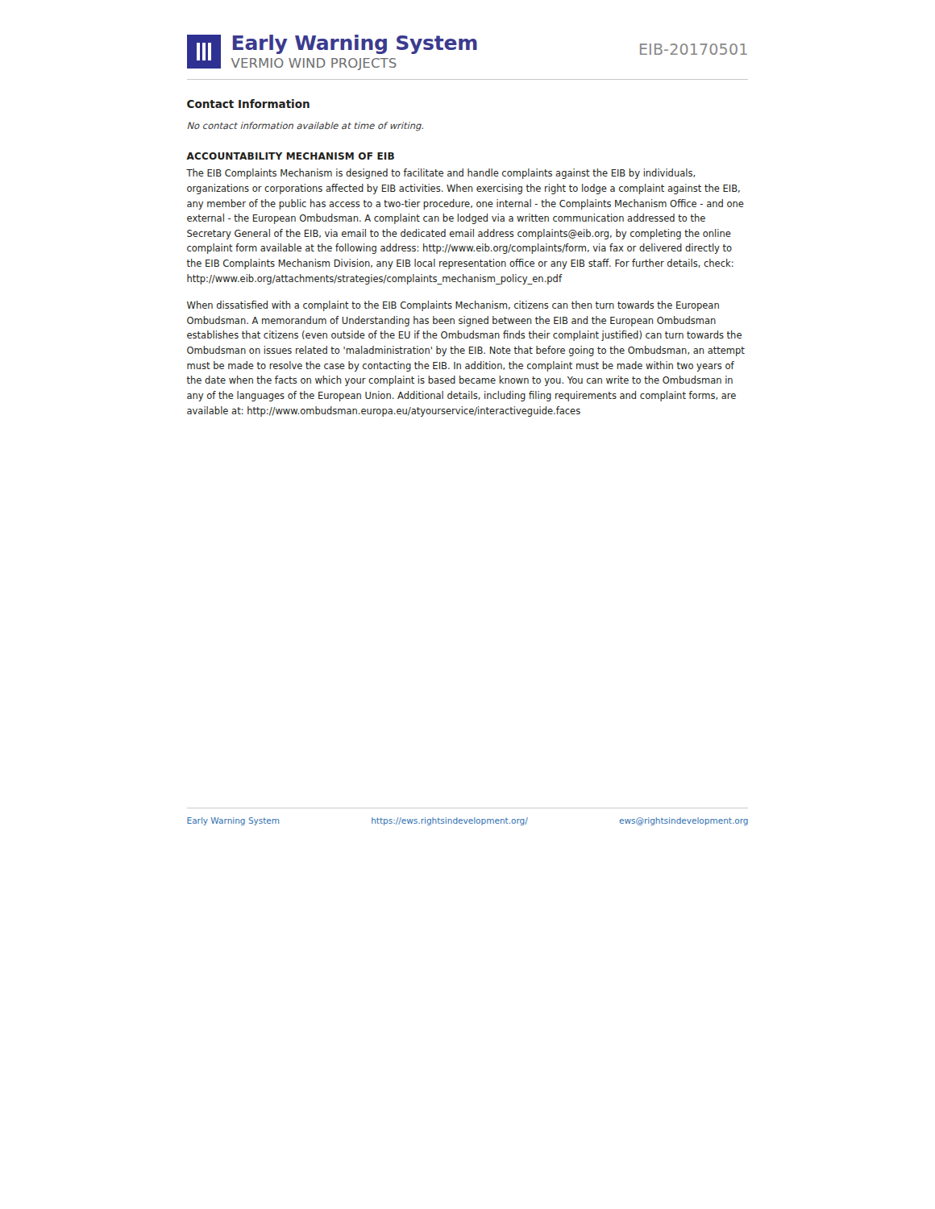Early Warning System
VERMIO WIND PROJECTS
EIB-20170501
Contact Information
No contact information available at time of writing.
ACCOUNTABILITY MECHANISM OF EIB
The EIB Complaints Mechanism is designed to facilitate and handle complaints against the EIB by individuals, organizations or corporations affected by EIB activities. When exercising the right to lodge a complaint against the EIB, any member of the public has access to a two-tier procedure, one internal - the Complaints Mechanism Office - and one external - the European Ombudsman. A complaint can be lodged via a written communication addressed to the Secretary General of the EIB, via email to the dedicated email address complaints@eib.org, by completing the online complaint form available at the following address: http://www.eib.org/complaints/form, via fax or delivered directly to the EIB Complaints Mechanism Division, any EIB local representation office or any EIB staff. For further details, check: http://www.eib.org/attachments/strategies/complaints_mechanism_policy_en.pdf
When dissatisfied with a complaint to the EIB Complaints Mechanism, citizens can then turn towards the European Ombudsman. A memorandum of Understanding has been signed between the EIB and the European Ombudsman establishes that citizens (even outside of the EU if the Ombudsman finds their complaint justified) can turn towards the Ombudsman on issues related to 'maladministration' by the EIB. Note that before going to the Ombudsman, an attempt must be made to resolve the case by contacting the EIB. In addition, the complaint must be made within two years of the date when the facts on which your complaint is based became known to you. You can write to the Ombudsman in any of the languages of the European Union. Additional details, including filing requirements and complaint forms, are available at: http://www.ombudsman.europa.eu/atyourservice/interactiveguide.faces
Early Warning System
https://ews.rightsindevelopment.org/
ews@rightsindevelopment.org